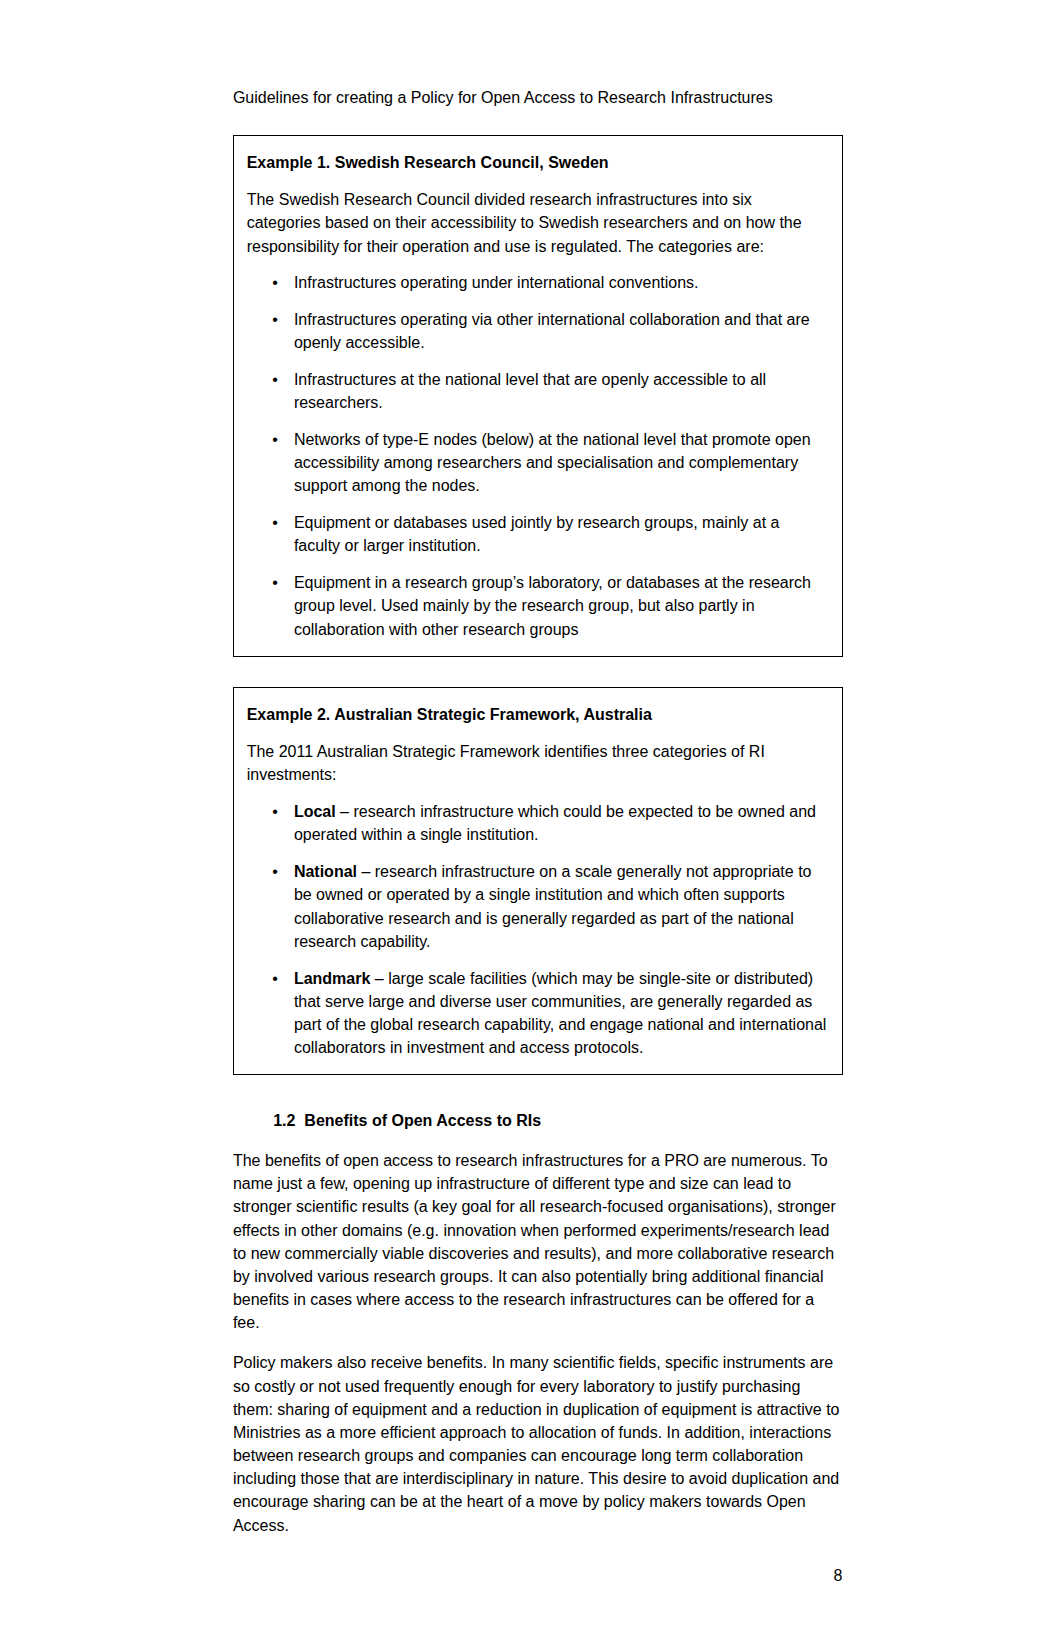Guidelines for creating a Policy for Open Access to Research Infrastructures
Example 1. Swedish Research Council, Sweden
The Swedish Research Council divided research infrastructures into six categories based on their accessibility to Swedish researchers and on how the responsibility for their operation and use is regulated. The categories are:
Infrastructures operating under international conventions.
Infrastructures operating via other international collaboration and that are openly accessible.
Infrastructures at the national level that are openly accessible to all researchers.
Networks of type-E nodes (below) at the national level that promote open accessibility among researchers and specialisation and complementary support among the nodes.
Equipment or databases used jointly by research groups, mainly at a faculty or larger institution.
Equipment in a research group’s laboratory, or databases at the research group level. Used mainly by the research group, but also partly in collaboration with other research groups
Example 2. Australian Strategic Framework, Australia
The 2011 Australian Strategic Framework identifies three categories of RI investments:
Local – research infrastructure which could be expected to be owned and operated within a single institution.
National – research infrastructure on a scale generally not appropriate to be owned or operated by a single institution and which often supports collaborative research and is generally regarded as part of the national research capability.
Landmark – large scale facilities (which may be single-site or distributed) that serve large and diverse user communities, are generally regarded as part of the global research capability, and engage national and international collaborators in investment and access protocols.
1.2 Benefits of Open Access to RIs
The benefits of open access to research infrastructures for a PRO are numerous. To name just a few, opening up infrastructure of different type and size can lead to stronger scientific results (a key goal for all research-focused organisations), stronger effects in other domains (e.g. innovation when performed experiments/research lead to new commercially viable discoveries and results), and more collaborative research by involved various research groups. It can also potentially bring additional financial benefits in cases where access to the research infrastructures can be offered for a fee.
Policy makers also receive benefits. In many scientific fields, specific instruments are so costly or not used frequently enough for every laboratory to justify purchasing them: sharing of equipment and a reduction in duplication of equipment is attractive to Ministries as a more efficient approach to allocation of funds. In addition, interactions between research groups and companies can encourage long term collaboration including those that are interdisciplinary in nature. This desire to avoid duplication and encourage sharing can be at the heart of a move by policy makers towards Open Access.
8